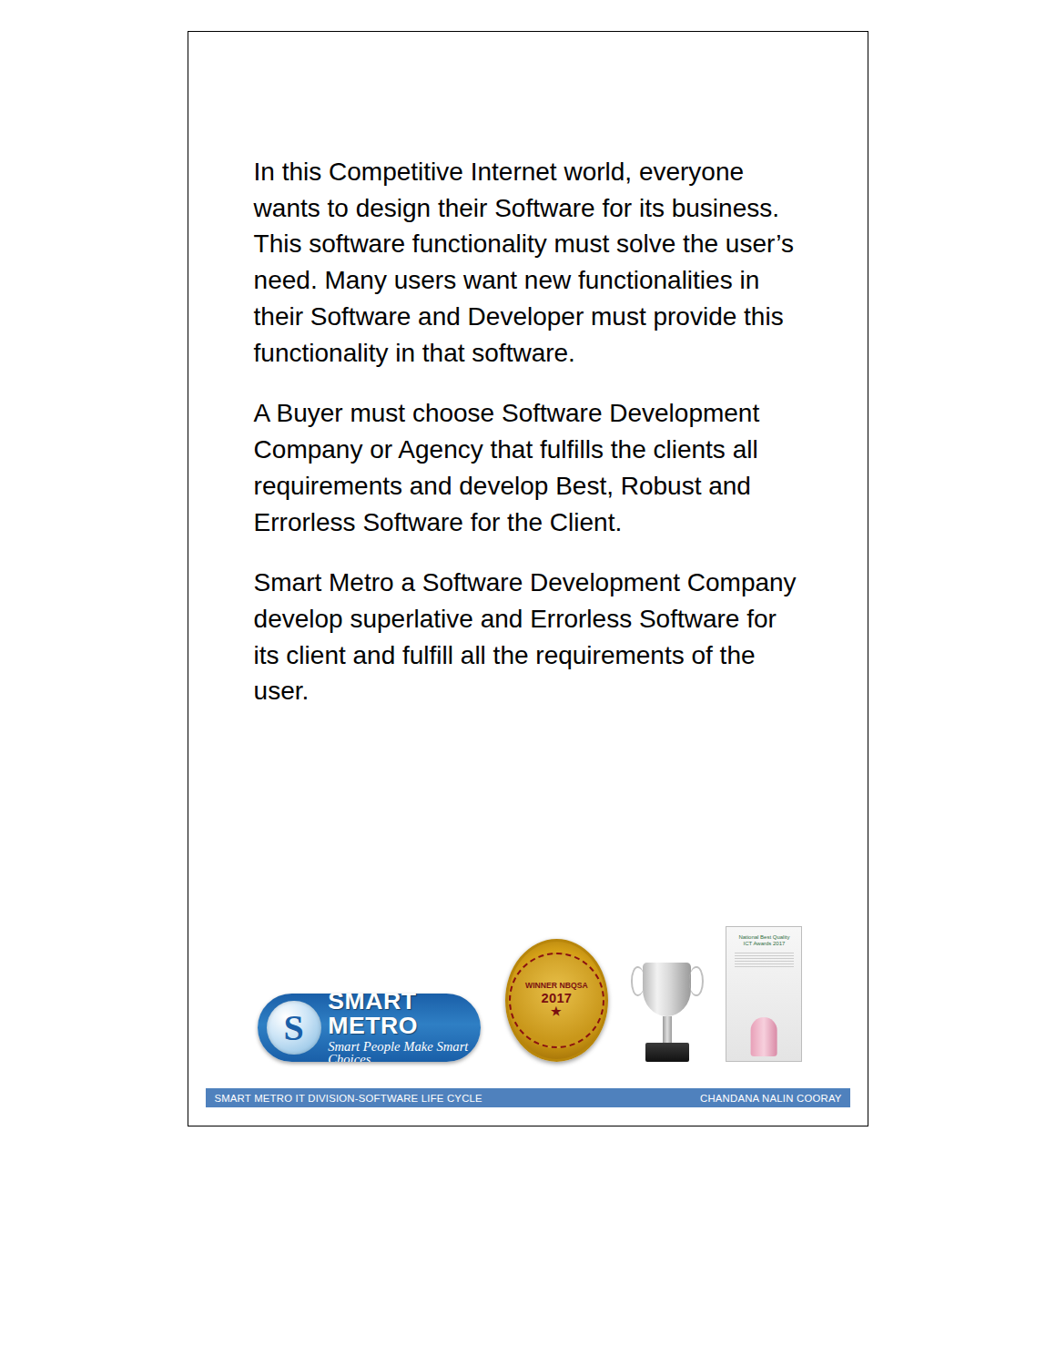In this Competitive Internet world, everyone wants to design their Software for its business. This software functionality must solve the user’s need. Many users want new functionalities in their Software and Developer must provide this functionality in that software.
A Buyer must choose Software Development Company or Agency that fulfills the clients all requirements and develop Best, Robust and Errorless Software for the Client.
Smart Metro a Software Development Company develop superlative and Errorless Software for its client and fulfill all the requirements of the user.
S
SMART METRO
Smart People Make Smart Choices
WINNER NBQSA
2017
★
National Best Quality
ICT Awards 2017
SMART METRO IT DIVISION-SOFTWARE LIFE CYCLE CHANDANA NALIN COORAY